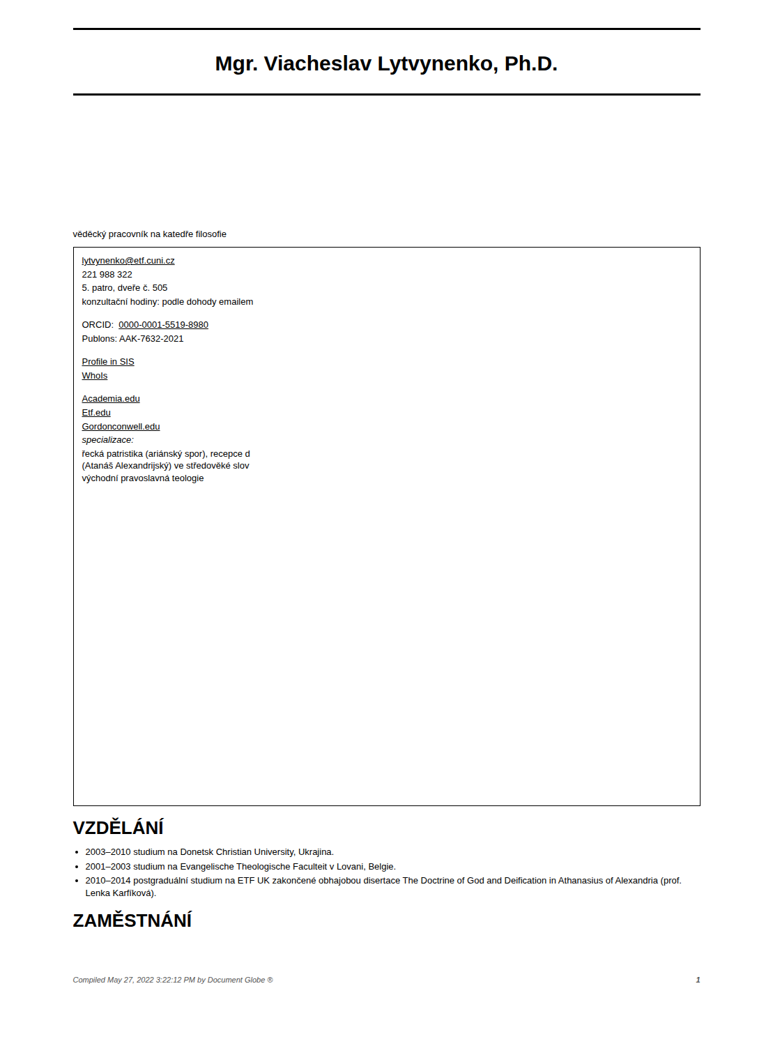Mgr. Viacheslav Lytvynenko, Ph.D.
věděcký pracovník na katedře filosofie
lytvynenko@etf.cuni.cz
221 988 322
5. patro, dveře č. 505
konzultační hodiny: podle dohody emailem
ORCID: 0000-0001-5519-8980
Publons: AAK-7632-2021
Profile in SIS
WhoIs
Academia.edu
Etf.edu
Gordonconwell.edu
specializace:
řecká patristika (ariánský spor), recepce d
(Atanáš Alexandrijský) ve středověké slov
východní pravoslavná teologie
VZDĚLÁNÍ
2003–2010 studium na Donetsk Christian University, Ukrajina.
2001–2003 studium na Evangelische Theologische Faculteit v Lovani, Belgie.
2010–2014 postgraduální studium na ETF UK zakončené obhajobou disertace The Doctrine of God and Deification in Athanasius of Alexandria (prof. Lenka Karfíková).
ZAMĚSTNÁNÍ
Compiled May 27, 2022 3:22:12 PM by Document Globe ® 1